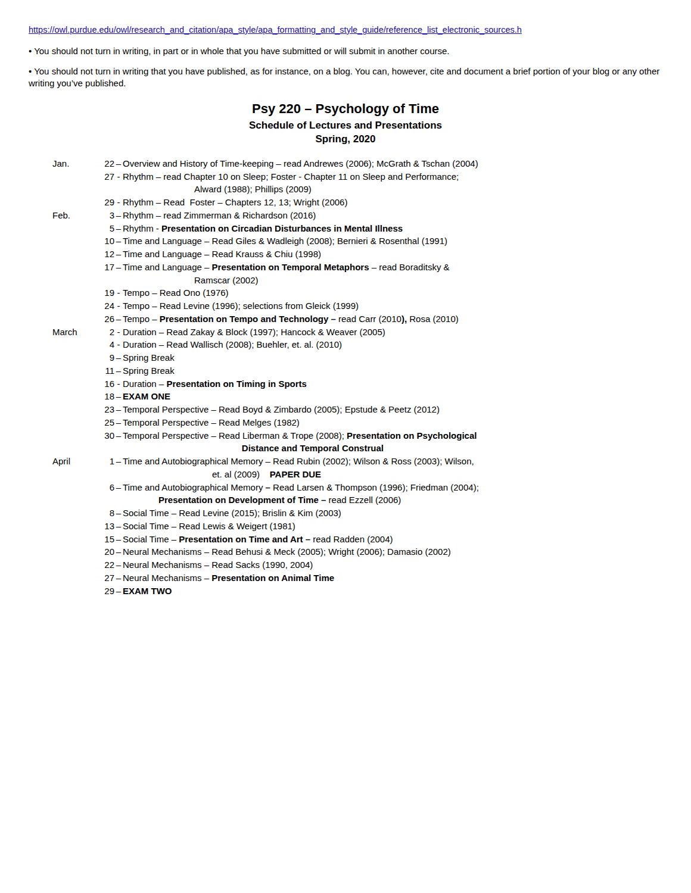https://owl.purdue.edu/owl/research_and_citation/apa_style/apa_formatting_and_style_guide/reference_list_electronic_sources.h
• You should not turn in writing, in part or in whole that you have submitted or will submit in another course.
• You should not turn in writing that you have published, as for instance, on a blog. You can, however, cite and document a brief portion of your blog or any other writing you’ve published.
Psy 220 – Psychology of Time
Schedule of Lectures and Presentations
Spring, 2020
| Jan. | 22 | – | Overview and History of Time-keeping – read Andrewes (2006); McGrath & Tschan (2004) |
| | 27 | - | Rhythm – read Chapter 10 on Sleep; Foster - Chapter 11 on Sleep and Performance; Alward (1988); Phillips (2009) |
| | 29 | - | Rhythm – Read Foster – Chapters 12, 13; Wright (2006) |
| Feb. | 3 | – | Rhythm – read Zimmerman & Richardson (2016) |
| | 5 | – | Rhythm - Presentation on Circadian Disturbances in Mental Illness |
| | 10 | – | Time and Language – Read Giles & Wadleigh (2008); Bernieri & Rosenthal (1991) |
| | 12 | – | Time and Language – Read Krauss & Chiu (1998) |
| | 17 | – | Time and Language – Presentation on Temporal Metaphors – read Boraditsky & Ramscar (2002) |
| | 19 | - | Tempo – Read Ono (1976) |
| | 24 | - | Tempo – Read Levine (1996); selections from Gleick (1999) |
| | 26 | – | Tempo – Presentation on Tempo and Technology – read Carr (2010 ), Rosa (2010) |
| March | 2 | - | Duration – Read Zakay & Block (1997); Hancock & Weaver (2005) |
| | 4 | - | Duration – Read Wallisch (2008); Buehler, et. al. (2010) |
| | 9 | – | Spring Break |
| | 11 | – | Spring Break |
| | 16 | - | Duration – Presentation on Timing in Sports |
| | 18 | – | EXAM ONE |
| | 23 | – | Temporal Perspective – Read Boyd & Zimbardo (2005); Epstude & Peetz (2012) |
| | 25 | – | Temporal Perspective – Read Melges (1982) |
| | 30 | – | Temporal Perspective – Read Liberman & Trope (2008); Presentation on Psychological Distance and Temporal Construal |
| April | 1 | – | Time and Autobiographical Memory – Read Rubin (2002); Wilson & Ross (2003); Wilson, et. al (2009) PAPER DUE |
| | 6 | – | Time and Autobiographical Memory – Read Larsen & Thompson (1996); Friedman (2004); Presentation on Development of Time – read Ezzell (2006) |
| | 8 | – | Social Time – Read Levine (2015); Brislin & Kim (2003) |
| | 13 | – | Social Time – Read Lewis & Weigert (1981) |
| | 15 | – | Social Time – Presentation on Time and Art – read Radden (2004) |
| | 20 | – | Neural Mechanisms – Read Behusi & Meck (2005); Wright (2006); Damasio (2002) |
| | 22 | – | Neural Mechanisms – Read Sacks (1990, 2004) |
| | 27 | – | Neural Mechanisms – Presentation on Animal Time |
| | 29 | – | EXAM TWO |